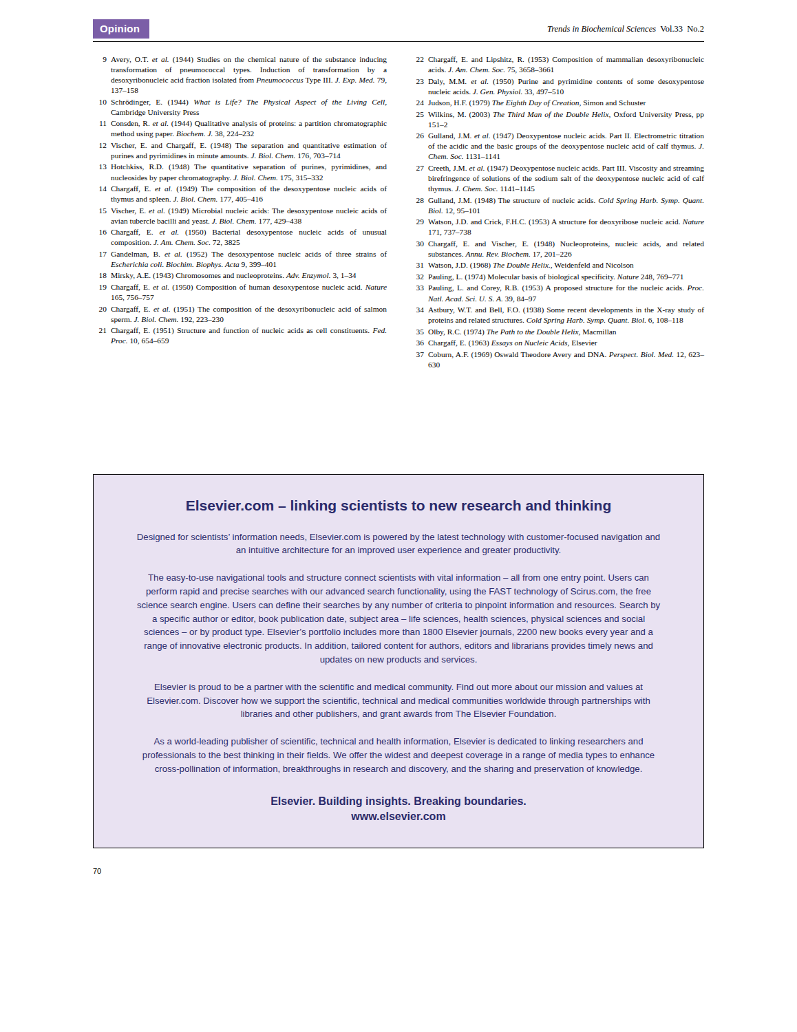Opinion
Trends in Biochemical Sciences Vol.33 No.2
9 Avery, O.T. et al. (1944) Studies on the chemical nature of the substance inducing transformation of pneumococcal types. Induction of transformation by a desoxyribonucleic acid fraction isolated from Pneumococcus Type III. J. Exp. Med. 79, 137–158
10 Schrödinger, E. (1944) What is Life? The Physical Aspect of the Living Cell, Cambridge University Press
11 Consden, R. et al. (1944) Qualitative analysis of proteins: a partition chromatographic method using paper. Biochem. J. 38, 224–232
12 Vischer, E. and Chargaff, E. (1948) The separation and quantitative estimation of purines and pyrimidines in minute amounts. J. Biol. Chem. 176, 703–714
13 Hotchkiss, R.D. (1948) The quantitative separation of purines, pyrimidines, and nucleosides by paper chromatography. J. Biol. Chem. 175, 315–332
14 Chargaff, E. et al. (1949) The composition of the desoxypentose nucleic acids of thymus and spleen. J. Biol. Chem. 177, 405–416
15 Vischer, E. et al. (1949) Microbial nucleic acids: The desoxypentose nucleic acids of avian tubercle bacilli and yeast. J. Biol. Chem. 177, 429–438
16 Chargaff, E. et al. (1950) Bacterial desoxypentose nucleic acids of unusual composition. J. Am. Chem. Soc. 72, 3825
17 Gandelman, B. et al. (1952) The desoxypentose nucleic acids of three strains of Escherichia coli. Biochim. Biophys. Acta 9, 399–401
18 Mirsky, A.E. (1943) Chromosomes and nucleoproteins. Adv. Enzymol. 3, 1–34
19 Chargaff, E. et al. (1950) Composition of human desoxypentose nucleic acid. Nature 165, 756–757
20 Chargaff, E. et al. (1951) The composition of the desoxyribonucleic acid of salmon sperm. J. Biol. Chem. 192, 223–230
21 Chargaff, E. (1951) Structure and function of nucleic acids as cell constituents. Fed. Proc. 10, 654–659
22 Chargaff, E. and Lipshitz, R. (1953) Composition of mammalian desoxyribonucleic acids. J. Am. Chem. Soc. 75, 3658–3661
23 Daly, M.M. et al. (1950) Purine and pyrimidine contents of some desoxypentose nucleic acids. J. Gen. Physiol. 33, 497–510
24 Judson, H.F. (1979) The Eighth Day of Creation, Simon and Schuster
25 Wilkins, M. (2003) The Third Man of the Double Helix, Oxford University Press, pp 151–2
26 Gulland, J.M. et al. (1947) Deoxypentose nucleic acids. Part II. Electrometric titration of the acidic and the basic groups of the deoxypentose nucleic acid of calf thymus. J. Chem. Soc. 1131–1141
27 Creeth, J.M. et al. (1947) Deoxypentose nucleic acids. Part III. Viscosity and streaming birefringence of solutions of the sodium salt of the deoxypentose nucleic acid of calf thymus. J. Chem. Soc. 1141–1145
28 Gulland, J.M. (1948) The structure of nucleic acids. Cold Spring Harb. Symp. Quant. Biol. 12, 95–101
29 Watson, J.D. and Crick, F.H.C. (1953) A structure for deoxyribose nucleic acid. Nature 171, 737–738
30 Chargaff, E. and Vischer, E. (1948) Nucleoproteins, nucleic acids, and related substances. Annu. Rev. Biochem. 17, 201–226
31 Watson, J.D. (1968) The Double Helix., Weidenfeld and Nicolson
32 Pauling, L. (1974) Molecular basis of biological specificity. Nature 248, 769–771
33 Pauling, L. and Corey, R.B. (1953) A proposed structure for the nucleic acids. Proc. Natl. Acad. Sci. U. S. A. 39, 84–97
34 Astbury, W.T. and Bell, F.O. (1938) Some recent developments in the X-ray study of proteins and related structures. Cold Spring Harb. Symp. Quant. Biol. 6, 108–118
35 Olby, R.C. (1974) The Path to the Double Helix, Macmillan
36 Chargaff, E. (1963) Essays on Nucleic Acids, Elsevier
37 Coburn, A.F. (1969) Oswald Theodore Avery and DNA. Perspect. Biol. Med. 12, 623–630
Elsevier.com – linking scientists to new research and thinking
Designed for scientists’ information needs, Elsevier.com is powered by the latest technology with customer-focused navigation and an intuitive architecture for an improved user experience and greater productivity.
The easy-to-use navigational tools and structure connect scientists with vital information – all from one entry point. Users can perform rapid and precise searches with our advanced search functionality, using the FAST technology of Scirus.com, the free science search engine. Users can define their searches by any number of criteria to pinpoint information and resources. Search by a specific author or editor, book publication date, subject area – life sciences, health sciences, physical sciences and social sciences – or by product type. Elsevier’s portfolio includes more than 1800 Elsevier journals, 2200 new books every year and a range of innovative electronic products. In addition, tailored content for authors, editors and librarians provides timely news and updates on new products and services.
Elsevier is proud to be a partner with the scientific and medical community. Find out more about our mission and values at Elsevier.com. Discover how we support the scientific, technical and medical communities worldwide through partnerships with libraries and other publishers, and grant awards from The Elsevier Foundation.
As a world-leading publisher of scientific, technical and health information, Elsevier is dedicated to linking researchers and professionals to the best thinking in their fields. We offer the widest and deepest coverage in a range of media types to enhance cross-pollination of information, breakthroughs in research and discovery, and the sharing and preservation of knowledge.
Elsevier. Building insights. Breaking boundaries. www.elsevier.com
70